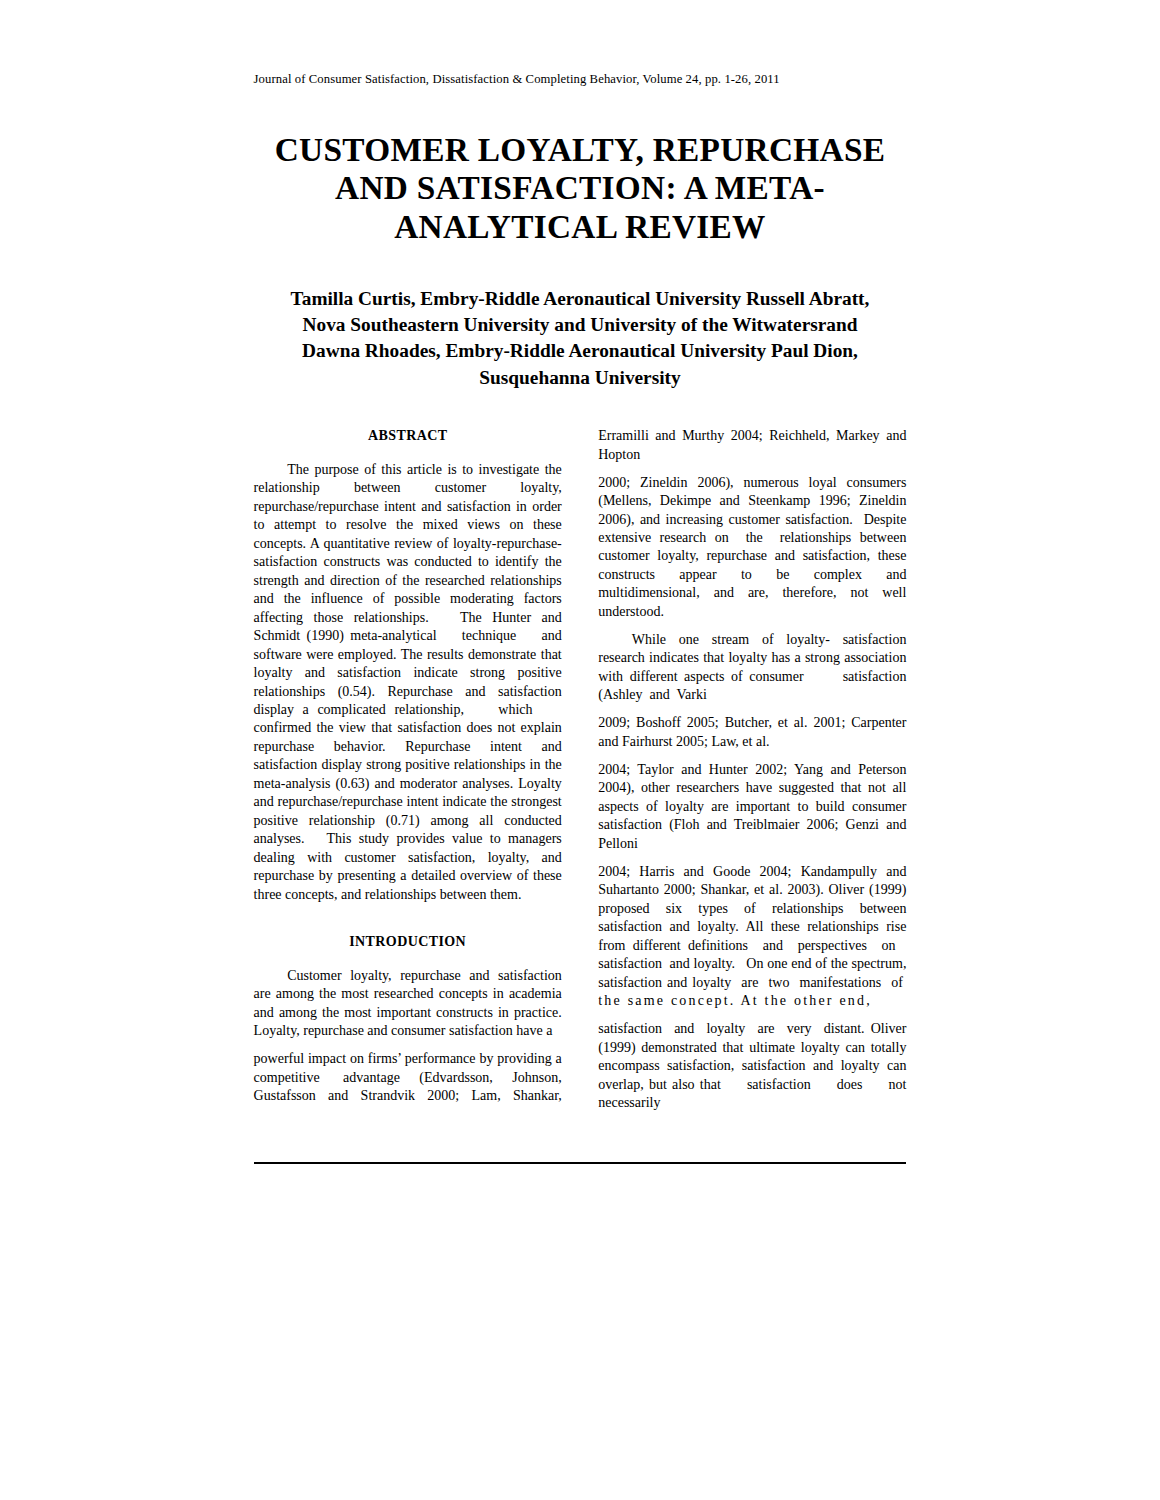Journal of Consumer Satisfaction, Dissatisfaction & Completing Behavior, Volume 24, pp. 1-26, 2011
CUSTOMER LOYALTY, REPURCHASE AND SATISFACTION: A META-ANALYTICAL REVIEW
Tamilla Curtis, Embry-Riddle Aeronautical University Russell Abratt,
Nova Southeastern University and University of the Witwatersrand
Dawna Rhoades, Embry-Riddle Aeronautical University Paul Dion,
Susquehanna University
ABSTRACT
The purpose of this article is to investigate the relationship between customer loyalty, repurchase/repurchase intent and satisfaction in order to attempt to resolve the mixed views on these concepts. A quantitative review of loyalty-repurchase- satisfaction constructs was conducted to identify the strength and direction of the researched relationships and the influence of possible moderating factors affecting those relationships. The Hunter and Schmidt (1990) meta-analytical technique and software were employed. The results demonstrate that loyalty and satisfaction indicate strong positive relationships (0.54). Repurchase and satisfaction display a complicated relationship, which confirmed the view that satisfaction does not explain repurchase behavior. Repurchase intent and satisfaction display strong positive relationships in the meta-analysis (0.63) and moderator analyses. Loyalty and repurchase/repurchase intent indicate the strongest positive relationship (0.71) among all conducted analyses. This study provides value to managers dealing with customer satisfaction, loyalty, and repurchase by presenting a detailed overview of these three concepts, and relationships between them.
INTRODUCTION
Customer loyalty, repurchase and satisfaction are among the most researched concepts in academia and among the most important constructs in practice. Loyalty, repurchase and consumer satisfaction have a
powerful impact on firms’ performance by providing a competitive advantage (Edvardsson, Johnson, Gustafsson and Strandvik 2000; Lam, Shankar, Erramilli and Murthy 2004; Reichheld, Markey and Hopton
2000; Zineldin 2006), numerous loyal consumers (Mellens, Dekimpe and Steenkamp 1996; Zineldin 2006), and increasing customer satisfaction. Despite extensive research on the relationships between customer loyalty, repurchase and satisfaction, these constructs appear to be complex and multidimensional, and are, therefore, not well understood.
While one stream of loyalty- satisfaction research indicates that loyalty has a strong association with different aspects of consumer satisfaction (Ashley and Varki
2009; Boshoff 2005; Butcher, et al. 2001; Carpenter and Fairhurst 2005; Law, et al.
2004; Taylor and Hunter 2002; Yang and Peterson 2004), other researchers have suggested that not all aspects of loyalty are important to build consumer satisfaction (Floh and Treiblmaier 2006; Genzi and Pelloni
2004; Harris and Goode 2004; Kandampully and Suhartanto 2000; Shankar, et al. 2003). Oliver (1999) proposed six types of relationships between satisfaction and loyalty. All these relationships rise from different definitions and perspectives on satisfaction and loyalty. On one end of the spectrum, satisfaction and loyalty are two manifestations of the same concept. At the other end,
satisfaction and loyalty are very distant. Oliver (1999) demonstrated that ultimate loyalty can totally encompass satisfaction, satisfaction and loyalty can overlap, but also that satisfaction does not necessarily